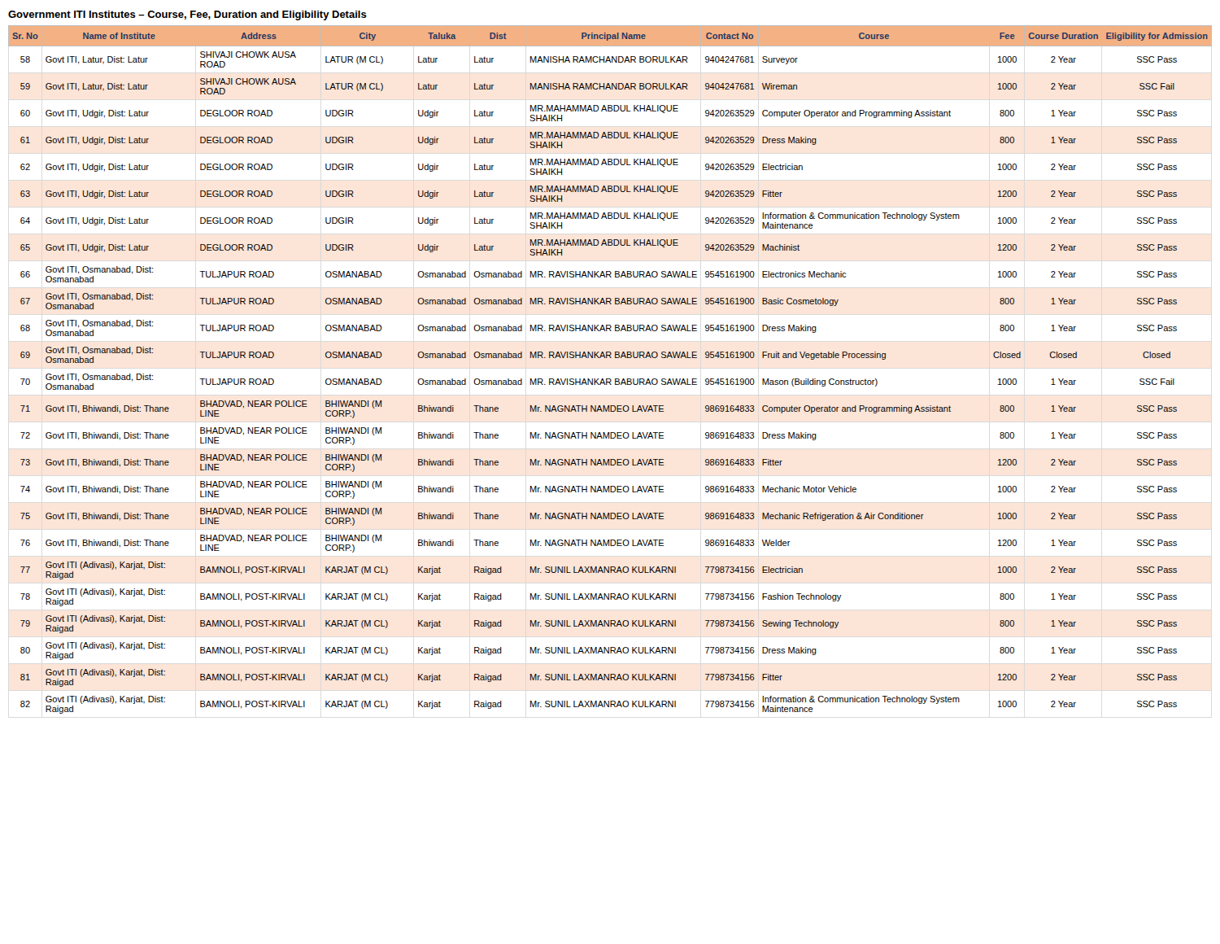Government ITI Institutes – Course, Fee, Duration and Eligibility Details
| Sr. No | Name of Institute | Address | City | Taluka | Dist | Principal Name | Contact No | Course | Fee | Course Duration | Eligibility for Admission |
| --- | --- | --- | --- | --- | --- | --- | --- | --- | --- | --- | --- |
| 58 | Govt ITI, Latur, Dist: Latur | SHIVAJI CHOWK AUSA ROAD | LATUR (M CL) | Latur | Latur | MANISHA RAMCHANDAR BORULKAR | 9404247681 | Surveyor | 1000 | 2 Year | SSC Pass |
| 59 | Govt ITI, Latur, Dist: Latur | SHIVAJI CHOWK AUSA ROAD | LATUR (M CL) | Latur | Latur | MANISHA RAMCHANDAR BORULKAR | 9404247681 | Wireman | 1000 | 2 Year | SSC Fail |
| 60 | Govt ITI, Udgir, Dist: Latur | DEGLOOR ROAD | UDGIR | Udgir | Latur | MR.MAHAMMAD ABDUL KHALIQUE SHAIKH | 9420263529 | Computer Operator and Programming Assistant | 800 | 1 Year | SSC Pass |
| 61 | Govt ITI, Udgir, Dist: Latur | DEGLOOR ROAD | UDGIR | Udgir | Latur | MR.MAHAMMAD ABDUL KHALIQUE SHAIKH | 9420263529 | Dress Making | 800 | 1 Year | SSC Pass |
| 62 | Govt ITI, Udgir, Dist: Latur | DEGLOOR ROAD | UDGIR | Udgir | Latur | MR.MAHAMMAD ABDUL KHALIQUE SHAIKH | 9420263529 | Electrician | 1000 | 2 Year | SSC Pass |
| 63 | Govt ITI, Udgir, Dist: Latur | DEGLOOR ROAD | UDGIR | Udgir | Latur | MR.MAHAMMAD ABDUL KHALIQUE SHAIKH | 9420263529 | Fitter | 1200 | 2 Year | SSC Pass |
| 64 | Govt ITI, Udgir, Dist: Latur | DEGLOOR ROAD | UDGIR | Udgir | Latur | MR.MAHAMMAD ABDUL KHALIQUE SHAIKH | 9420263529 | Information & Communication Technology System Maintenance | 1000 | 2 Year | SSC Pass |
| 65 | Govt ITI, Udgir, Dist: Latur | DEGLOOR ROAD | UDGIR | Udgir | Latur | MR.MAHAMMAD ABDUL KHALIQUE SHAIKH | 9420263529 | Machinist | 1200 | 2 Year | SSC Pass |
| 66 | Govt ITI, Osmanabad, Dist: Osmanabad | TULJAPUR ROAD | OSMANABAD | Osmanabad | Osmanabad | MR. RAVISHANKAR BABURAO SAWALE | 9545161900 | Electronics Mechanic | 1000 | 2 Year | SSC Pass |
| 67 | Govt ITI, Osmanabad, Dist: Osmanabad | TULJAPUR ROAD | OSMANABAD | Osmanabad | Osmanabad | MR. RAVISHANKAR BABURAO SAWALE | 9545161900 | Basic Cosmetology | 800 | 1 Year | SSC Pass |
| 68 | Govt ITI, Osmanabad, Dist: Osmanabad | TULJAPUR ROAD | OSMANABAD | Osmanabad | Osmanabad | MR. RAVISHANKAR BABURAO SAWALE | 9545161900 | Dress Making | 800 | 1 Year | SSC Pass |
| 69 | Govt ITI, Osmanabad, Dist: Osmanabad | TULJAPUR ROAD | OSMANABAD | Osmanabad | Osmanabad | MR. RAVISHANKAR BABURAO SAWALE | 9545161900 | Fruit and Vegetable Processing | Closed | Closed | Closed |
| 70 | Govt ITI, Osmanabad, Dist: Osmanabad | TULJAPUR ROAD | OSMANABAD | Osmanabad | Osmanabad | MR. RAVISHANKAR BABURAO SAWALE | 9545161900 | Mason (Building Constructor) | 1000 | 1 Year | SSC Fail |
| 71 | Govt ITI, Bhiwandi, Dist: Thane | BHADVAD, NEAR POLICE LINE | BHIWANDI (M CORP.) | Bhiwandi | Thane | Mr. NAGNATH NAMDEO LAVATE | 9869164833 | Computer Operator and Programming Assistant | 800 | 1 Year | SSC Pass |
| 72 | Govt ITI, Bhiwandi, Dist: Thane | BHADVAD, NEAR POLICE LINE | BHIWANDI (M CORP.) | Bhiwandi | Thane | Mr. NAGNATH NAMDEO LAVATE | 9869164833 | Dress Making | 800 | 1 Year | SSC Pass |
| 73 | Govt ITI, Bhiwandi, Dist: Thane | BHADVAD, NEAR POLICE LINE | BHIWANDI (M CORP.) | Bhiwandi | Thane | Mr. NAGNATH NAMDEO LAVATE | 9869164833 | Fitter | 1200 | 2 Year | SSC Pass |
| 74 | Govt ITI, Bhiwandi, Dist: Thane | BHADVAD, NEAR POLICE LINE | BHIWANDI (M CORP.) | Bhiwandi | Thane | Mr. NAGNATH NAMDEO LAVATE | 9869164833 | Mechanic Motor Vehicle | 1000 | 2 Year | SSC Pass |
| 75 | Govt ITI, Bhiwandi, Dist: Thane | BHADVAD, NEAR POLICE LINE | BHIWANDI (M CORP.) | Bhiwandi | Thane | Mr. NAGNATH NAMDEO LAVATE | 9869164833 | Mechanic Refrigeration & Air Conditioner | 1000 | 2 Year | SSC Pass |
| 76 | Govt ITI, Bhiwandi, Dist: Thane | BHADVAD, NEAR POLICE LINE | BHIWANDI (M CORP.) | Bhiwandi | Thane | Mr. NAGNATH NAMDEO LAVATE | 9869164833 | Welder | 1200 | 1 Year | SSC Pass |
| 77 | Govt ITI (Adivasi), Karjat, Dist: Raigad | BAMNOLI, POST-KIRVALI | KARJAT (M CL) | Karjat | Raigad | Mr. SUNIL LAXMANRAO KULKARNI | 7798734156 | Electrician | 1000 | 2 Year | SSC Pass |
| 78 | Govt ITI (Adivasi), Karjat, Dist: Raigad | BAMNOLI, POST-KIRVALI | KARJAT (M CL) | Karjat | Raigad | Mr. SUNIL LAXMANRAO KULKARNI | 7798734156 | Fashion Technology | 800 | 1 Year | SSC Pass |
| 79 | Govt ITI (Adivasi), Karjat, Dist: Raigad | BAMNOLI, POST-KIRVALI | KARJAT (M CL) | Karjat | Raigad | Mr. SUNIL LAXMANRAO KULKARNI | 7798734156 | Sewing Technology | 800 | 1 Year | SSC Pass |
| 80 | Govt ITI (Adivasi), Karjat, Dist: Raigad | BAMNOLI, POST-KIRVALI | KARJAT (M CL) | Karjat | Raigad | Mr. SUNIL LAXMANRAO KULKARNI | 7798734156 | Dress Making | 800 | 1 Year | SSC Pass |
| 81 | Govt ITI (Adivasi), Karjat, Dist: Raigad | BAMNOLI, POST-KIRVALI | KARJAT (M CL) | Karjat | Raigad | Mr. SUNIL LAXMANRAO KULKARNI | 7798734156 | Fitter | 1200 | 2 Year | SSC Pass |
| 82 | Govt ITI (Adivasi), Karjat, Dist: Raigad | BAMNOLI, POST-KIRVALI | KARJAT (M CL) | Karjat | Raigad | Mr. SUNIL LAXMANRAO KULKARNI | 7798734156 | Information & Communication Technology System Maintenance | 1000 | 2 Year | SSC Pass |